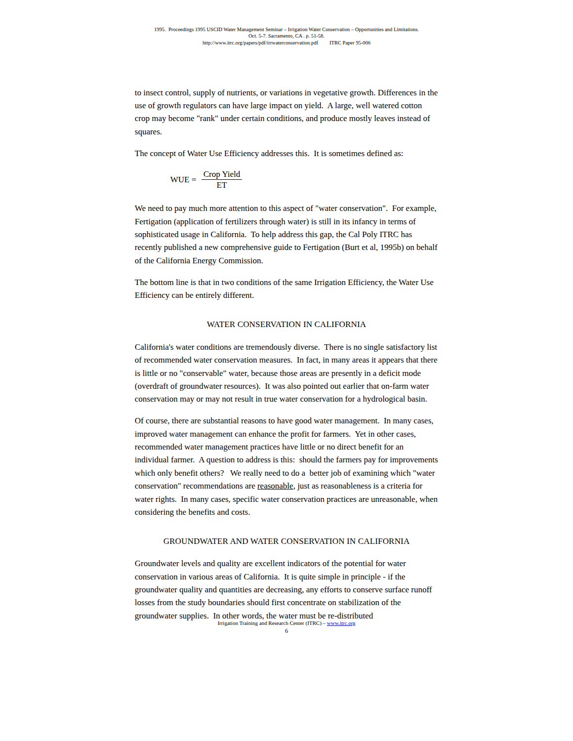1995. Proceedings 1995 USCID Water Management Seminar – Irrigation Water Conservation – Opportunities and Limitations. Oct. 5-7. Sacramento, CA . p. 51-58. http://www.itrc.org/papers/pdf/irrwaterconservation.pdf ITRC Paper 95-006
to insect control, supply of nutrients, or variations in vegetative growth. Differences in the use of growth regulators can have large impact on yield. A large, well watered cotton crop may become "rank" under certain conditions, and produce mostly leaves instead of squares.
The concept of Water Use Efficiency addresses this. It is sometimes defined as:
WUE = Crop Yield ET
We need to pay much more attention to this aspect of "water conservation". For example, Fertigation (application of fertilizers through water) is still in its infancy in terms of sophisticated usage in California. To help address this gap, the Cal Poly ITRC has recently published a new comprehensive guide to Fertigation (Burt et al, 1995b) on behalf of the California Energy Commission.
The bottom line is that in two conditions of the same Irrigation Efficiency, the Water Use Efficiency can be entirely different.
WATER CONSERVATION IN CALIFORNIA
California's water conditions are tremendously diverse. There is no single satisfactory list of recommended water conservation measures. In fact, in many areas it appears that there is little or no "conservable" water, because those areas are presently in a deficit mode (overdraft of groundwater resources). It was also pointed out earlier that on-farm water conservation may or may not result in true water conservation for a hydrological basin.
Of course, there are substantial reasons to have good water management. In many cases, improved water management can enhance the profit for farmers. Yet in other cases, recommended water management practices have little or no direct benefit for an individual farmer. A question to address is this: should the farmers pay for improvements which only benefit others? We really need to do a better job of examining which "water conservation" recommendations are reasonable, just as reasonableness is a criteria for water rights. In many cases, specific water conservation practices are unreasonable, when considering the benefits and costs.
GROUNDWATER AND WATER CONSERVATION IN CALIFORNIA
Groundwater levels and quality are excellent indicators of the potential for water conservation in various areas of California. It is quite simple in principle - if the groundwater quality and quantities are decreasing, any efforts to conserve surface runoff losses from the study boundaries should first concentrate on stabilization of the groundwater supplies. In other words, the water must be re-distributed
Irrigation Training and Research Center (ITRC) – www.itrc.org 6